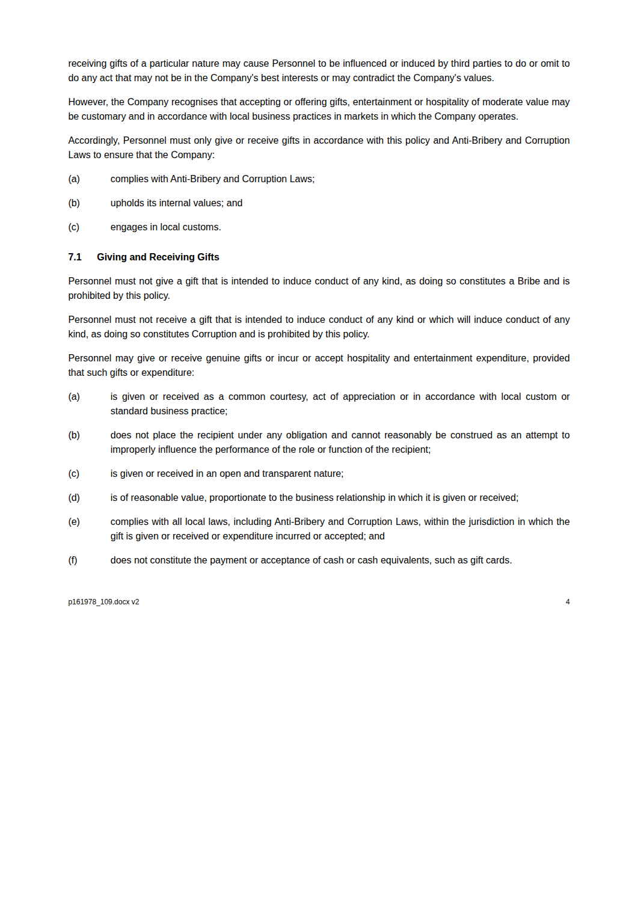receiving gifts of a particular nature may cause Personnel to be influenced or induced by third parties to do or omit to do any act that may not be in the Company's best interests or may contradict the Company's values.
However, the Company recognises that accepting or offering gifts, entertainment or hospitality of moderate value may be customary and in accordance with local business practices in markets in which the Company operates.
Accordingly, Personnel must only give or receive gifts in accordance with this policy and Anti-Bribery and Corruption Laws to ensure that the Company:
(a) complies with Anti-Bribery and Corruption Laws;
(b) upholds its internal values; and
(c) engages in local customs.
7.1 Giving and Receiving Gifts
Personnel must not give a gift that is intended to induce conduct of any kind, as doing so constitutes a Bribe and is prohibited by this policy.
Personnel must not receive a gift that is intended to induce conduct of any kind or which will induce conduct of any kind, as doing so constitutes Corruption and is prohibited by this policy.
Personnel may give or receive genuine gifts or incur or accept hospitality and entertainment expenditure, provided that such gifts or expenditure:
(a) is given or received as a common courtesy, act of appreciation or in accordance with local custom or standard business practice;
(b) does not place the recipient under any obligation and cannot reasonably be construed as an attempt to improperly influence the performance of the role or function of the recipient;
(c) is given or received in an open and transparent nature;
(d) is of reasonable value, proportionate to the business relationship in which it is given or received;
(e) complies with all local laws, including Anti-Bribery and Corruption Laws, within the jurisdiction in which the gift is given or received or expenditure incurred or accepted; and
(f) does not constitute the payment or acceptance of cash or cash equivalents, such as gift cards.
p161978_109.docx v2
4